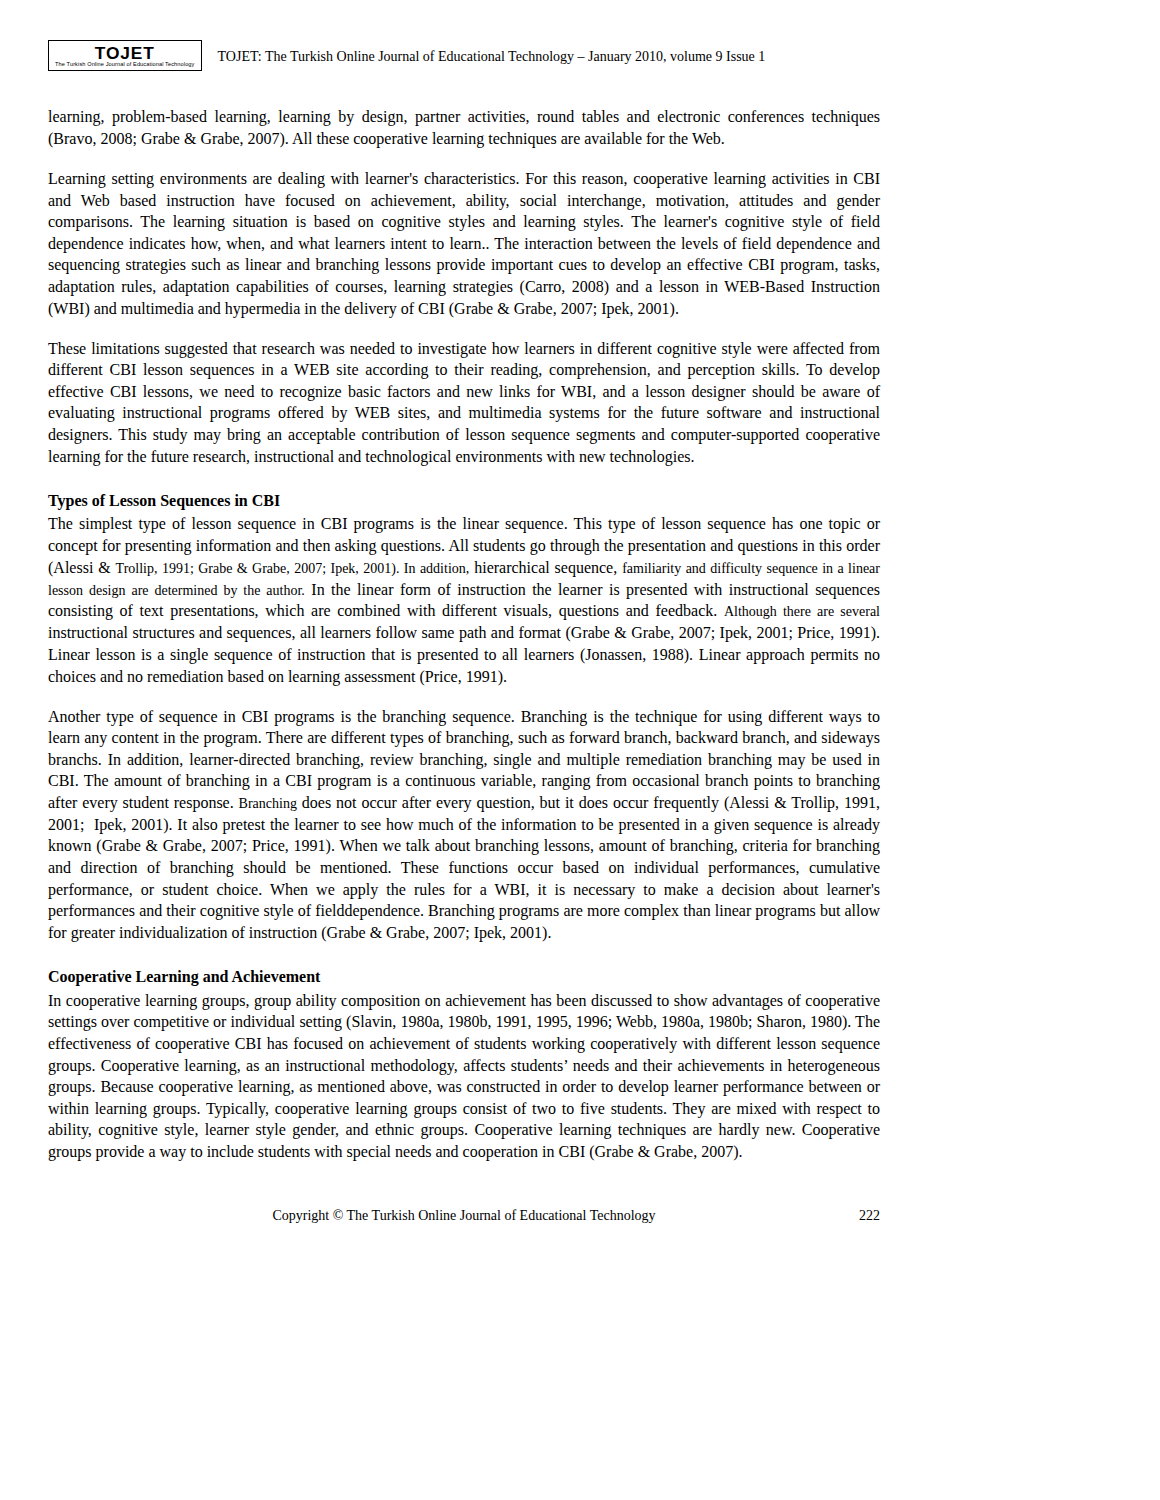TOJETThe Turkish Online Journal of Educational Technology
TOJET: The Turkish Online Journal of Educational Technology – January 2010, volume 9 Issue 1
learning, problem-based learning, learning by design, partner activities, round tables and electronic conferences techniques (Bravo, 2008; Grabe & Grabe, 2007). All these cooperative learning techniques are available for the Web.
Learning setting environments are dealing with learner's characteristics. For this reason, cooperative learning activities in CBI and Web based instruction have focused on achievement, ability, social interchange, motivation, attitudes and gender comparisons. The learning situation is based on cognitive styles and learning styles. The learner's cognitive style of field dependence indicates how, when, and what learners intent to learn.. The interaction between the levels of field dependence and sequencing strategies such as linear and branching lessons provide important cues to develop an effective CBI program, tasks, adaptation rules, adaptation capabilities of courses, learning strategies (Carro, 2008) and a lesson in WEB-Based Instruction (WBI) and multimedia and hypermedia in the delivery of CBI (Grabe & Grabe, 2007; Ipek, 2001).
These limitations suggested that research was needed to investigate how learners in different cognitive style were affected from different CBI lesson sequences in a WEB site according to their reading, comprehension, and perception skills. To develop effective CBI lessons, we need to recognize basic factors and new links for WBI, and a lesson designer should be aware of evaluating instructional programs offered by WEB sites, and multimedia systems for the future software and instructional designers. This study may bring an acceptable contribution of lesson sequence segments and computer-supported cooperative learning for the future research, instructional and technological environments with new technologies.
Types of Lesson Sequences in CBI
The simplest type of lesson sequence in CBI programs is the linear sequence. This type of lesson sequence has one topic or concept for presenting information and then asking questions. All students go through the presentation and questions in this order (Alessi & Trollip, 1991; Grabe & Grabe, 2007; Ipek, 2001). In addition, hierarchical sequence, familiarity and difficulty sequence in a linear lesson design are determined by the author. In the linear form of instruction the learner is presented with instructional sequences consisting of text presentations, which are combined with different visuals, questions and feedback. Although there are several instructional structures and sequences, all learners follow same path and format (Grabe & Grabe, 2007; Ipek, 2001; Price, 1991). Linear lesson is a single sequence of instruction that is presented to all learners (Jonassen, 1988). Linear approach permits no choices and no remediation based on learning assessment (Price, 1991).
Another type of sequence in CBI programs is the branching sequence. Branching is the technique for using different ways to learn any content in the program. There are different types of branching, such as forward branch, backward branch, and sideways branchs. In addition, learner-directed branching, review branching, single and multiple remediation branching may be used in CBI. The amount of branching in a CBI program is a continuous variable, ranging from occasional branch points to branching after every student response. Branching does not occur after every question, but it does occur frequently (Alessi & Trollip, 1991, 2001; Ipek, 2001). It also pretest the learner to see how much of the information to be presented in a given sequence is already known (Grabe & Grabe, 2007; Price, 1991). When we talk about branching lessons, amount of branching, criteria for branching and direction of branching should be mentioned. These functions occur based on individual performances, cumulative performance, or student choice. When we apply the rules for a WBI, it is necessary to make a decision about learner's performances and their cognitive style of fielddependence. Branching programs are more complex than linear programs but allow for greater individualization of instruction (Grabe & Grabe, 2007; Ipek, 2001).
Cooperative Learning and Achievement
In cooperative learning groups, group ability composition on achievement has been discussed to show advantages of cooperative settings over competitive or individual setting (Slavin, 1980a, 1980b, 1991, 1995, 1996; Webb, 1980a, 1980b; Sharon, 1980). The effectiveness of cooperative CBI has focused on achievement of students working cooperatively with different lesson sequence groups. Cooperative learning, as an instructional methodology, affects students’ needs and their achievements in heterogeneous groups. Because cooperative learning, as mentioned above, was constructed in order to develop learner performance between or within learning groups. Typically, cooperative learning groups consist of two to five students. They are mixed with respect to ability, cognitive style, learner style gender, and ethnic groups. Cooperative learning techniques are hardly new. Cooperative groups provide a way to include students with special needs and cooperation in CBI (Grabe & Grabe, 2007).
Copyright © The Turkish Online Journal of Educational Technology
222